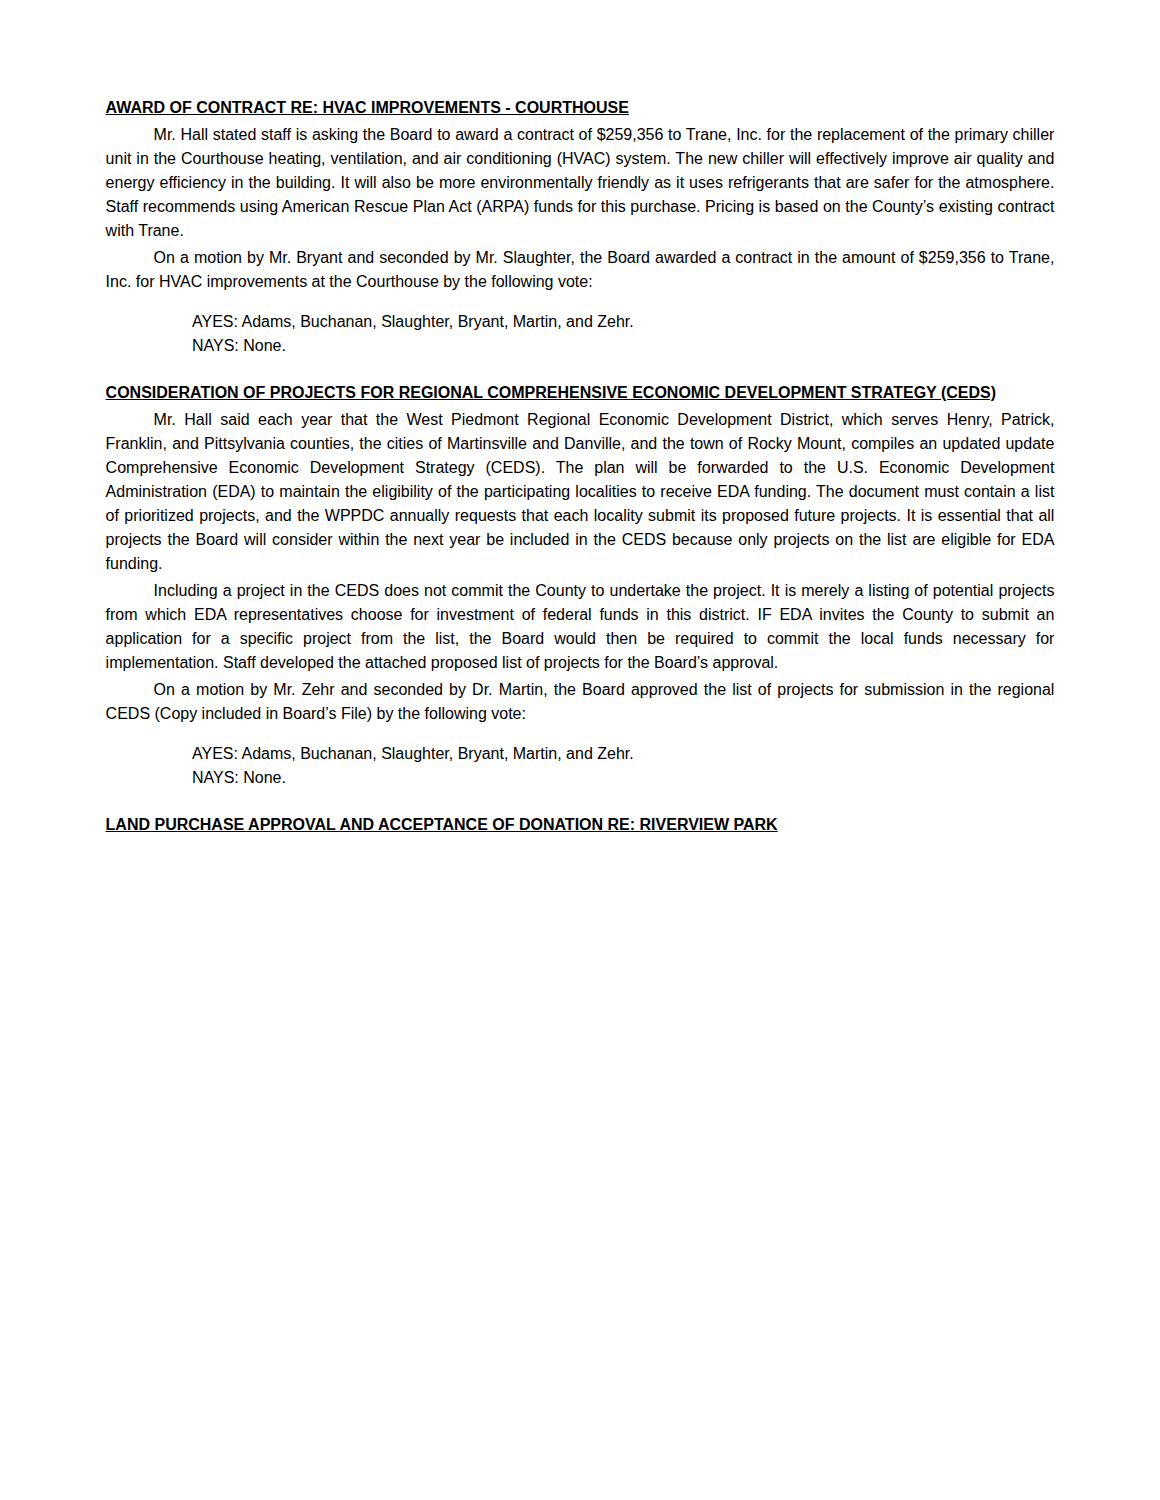Award of Contract Re: HVAC Improvements - Courthouse
Mr. Hall stated staff is asking the Board to award a contract of $259,356 to Trane, Inc. for the replacement of the primary chiller unit in the Courthouse heating, ventilation, and air conditioning (HVAC) system. The new chiller will effectively improve air quality and energy efficiency in the building. It will also be more environmentally friendly as it uses refrigerants that are safer for the atmosphere. Staff recommends using American Rescue Plan Act (ARPA) funds for this purchase. Pricing is based on the County’s existing contract with Trane.
On a motion by Mr. Bryant and seconded by Mr. Slaughter, the Board awarded a contract in the amount of $259,356 to Trane, Inc. for HVAC improvements at the Courthouse by the following vote:
AYES: Adams, Buchanan, Slaughter, Bryant, Martin, and Zehr.
NAYS: None.
Consideration of Projects for Regional Comprehensive Economic Development Strategy (CEDS)
Mr. Hall said each year that the West Piedmont Regional Economic Development District, which serves Henry, Patrick, Franklin, and Pittsylvania counties, the cities of Martinsville and Danville, and the town of Rocky Mount, compiles an updated update Comprehensive Economic Development Strategy (CEDS). The plan will be forwarded to the U.S. Economic Development Administration (EDA) to maintain the eligibility of the participating localities to receive EDA funding. The document must contain a list of prioritized projects, and the WPPDC annually requests that each locality submit its proposed future projects. It is essential that all projects the Board will consider within the next year be included in the CEDS because only projects on the list are eligible for EDA funding.
Including a project in the CEDS does not commit the County to undertake the project. It is merely a listing of potential projects from which EDA representatives choose for investment of federal funds in this district. IF EDA invites the County to submit an application for a specific project from the list, the Board would then be required to commit the local funds necessary for implementation. Staff developed the attached proposed list of projects for the Board’s approval.
On a motion by Mr. Zehr and seconded by Dr. Martin, the Board approved the list of projects for submission in the regional CEDS (Copy included in Board’s File) by the following vote:
AYES: Adams, Buchanan, Slaughter, Bryant, Martin, and Zehr.
NAYS: None.
Land Purchase Approval and Acceptance of Donation Re: Riverview Park